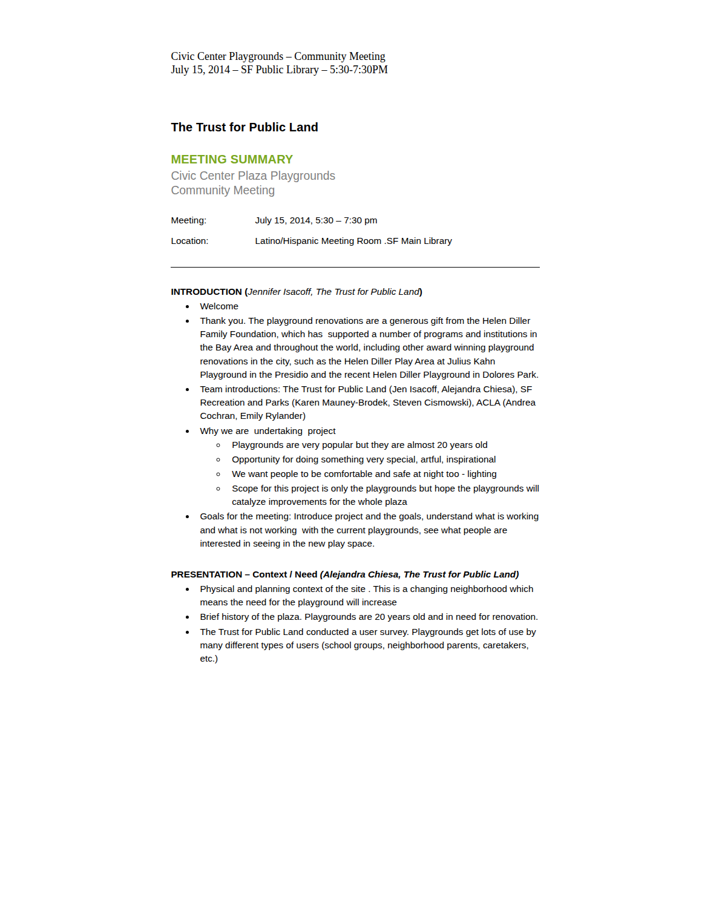Civic Center Playgrounds – Community Meeting
July 15, 2014 – SF Public Library – 5:30-7:30PM
The Trust for Public Land
MEETING SUMMARY
Civic Center Plaza Playgrounds
Community Meeting
| Meeting: | July 15, 2014, 5:30 – 7:30 pm |
| Location: | Latino/Hispanic Meeting Room .SF Main Library |
INTRODUCTION (Jennifer Isacoff, The Trust for Public Land)
Welcome
Thank you. The playground renovations are a generous gift from the Helen Diller Family Foundation, which has supported a number of programs and institutions in the Bay Area and throughout the world, including other award winning playground renovations in the city, such as the Helen Diller Play Area at Julius Kahn Playground in the Presidio and the recent Helen Diller Playground in Dolores Park.
Team introductions: The Trust for Public Land (Jen Isacoff, Alejandra Chiesa), SF Recreation and Parks (Karen Mauney-Brodek, Steven Cismowski), ACLA (Andrea Cochran, Emily Rylander)
Why we are undertaking project
Playgrounds are very popular but they are almost 20 years old
Opportunity for doing something very special, artful, inspirational
We want people to be comfortable and safe at night too - lighting
Scope for this project is only the playgrounds but hope the playgrounds will catalyze improvements for the whole plaza
Goals for the meeting: Introduce project and the goals, understand what is working and what is not working with the current playgrounds, see what people are interested in seeing in the new play space.
PRESENTATION – Context / Need (Alejandra Chiesa, The Trust for Public Land)
Physical and planning context of the site . This is a changing neighborhood which means the need for the playground will increase
Brief history of the plaza. Playgrounds are 20 years old and in need for renovation.
The Trust for Public Land conducted a user survey. Playgrounds get lots of use by many different types of users (school groups, neighborhood parents, caretakers, etc.)